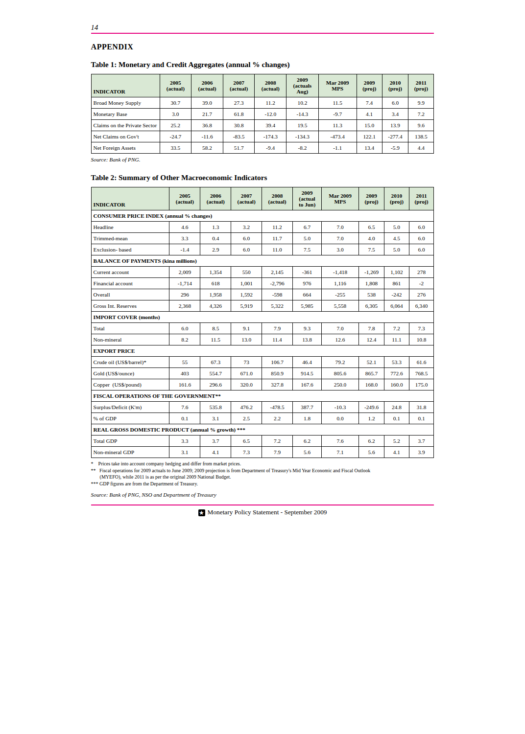14
APPENDIX
Table 1: Monetary and Credit Aggregates (annual % changes)
| INDICATOR | 2005 (actual) | 2006 (actual) | 2007 (actual) | 2008 (actual) | 2009 (actuals Aug) | Mar 2009 MPS | 2009 (proj) | 2010 (proj) | 2011 (proj) |
| --- | --- | --- | --- | --- | --- | --- | --- | --- | --- |
| Broad Money Supply | 30.7 | 39.0 | 27.3 | 11.2 | 10.2 | 11.5 | 7.4 | 6.0 | 9.9 |
| Monetary Base | 3.0 | 21.7 | 61.8 | -12.0 | -14.3 | -9.7 | 4.1 | 3.4 | 7.2 |
| Claims on the Private Sector | 25.2 | 36.8 | 30.8 | 39.4 | 19.5 | 11.3 | 15.0 | 13.9 | 9.6 |
| Net Claims on Gov't | -24.7 | -11.6 | -83.5 | -174.3 | -134.3 | -473.4 | 122.1 | -277.4 | 138.5 |
| Net Foreign Assets | 33.5 | 58.2 | 51.7 | -9.4 | -8.2 | -1.1 | 13.4 | -5.9 | 4.4 |
Source: Bank of PNG.
Table 2: Summary of Other Macroeconomic Indicators
| INDICATOR | 2005 (actual) | 2006 (actual) | 2007 (actual) | 2008 (actual) | 2009 (actual to Jun) | Mar 2009 MPS | 2009 (proj) | 2010 (proj) | 2011 (proj) |
| --- | --- | --- | --- | --- | --- | --- | --- | --- | --- |
| CONSUMER PRICE INDEX (annual % changes) |
| Headline | 4.6 | 1.3 | 3.2 | 11.2 | 6.7 | 7.0 | 6.5 | 5.0 | 6.0 |
| Trimmed-mean | 3.3 | 0.4 | 6.0 | 11.7 | 5.0 | 7.0 | 4.0 | 4.5 | 6.0 |
| Exclusion- based | -1.4 | 2.9 | 6.0 | 11.0 | 7.5 | 3.0 | 7.5 | 5.0 | 6.0 |
| BALANCE OF PAYMENTS (kina millions) |
| Current account | 2,009 | 1,354 | 550 | 2,145 | -361 | -1,418 | -1,269 | 1,102 | 278 |
| Financial account | -1,714 | 618 | 1,001 | -2,796 | 976 | 1,116 | 1,808 | 861 | -2 |
| Overall | 296 | 1,958 | 1,592 | -598 | 664 | -255 | 538 | -242 | 276 |
| Gross Int. Reserves | 2,368 | 4,326 | 5,919 | 5,322 | 5,985 | 5,558 | 6,305 | 6,064 | 6,340 |
| IMPORT COVER (months) |
| Total | 6.0 | 8.5 | 9.1 | 7.9 | 9.3 | 7.0 | 7.8 | 7.2 | 7.3 |
| Non-mineral | 8.2 | 11.5 | 13.0 | 11.4 | 13.8 | 12.6 | 12.4 | 11.1 | 10.8 |
| EXPORT PRICE |
| Crude oil (US$/barrel)* | 55 | 67.3 | 73 | 106.7 | 46.4 | 79.2 | 52.1 | 53.3 | 61.6 |
| Gold (US$/ounce) | 403 | 554.7 | 671.0 | 850.9 | 914.5 | 805.6 | 865.7 | 772.6 | 768.5 |
| Copper (US$/pound) | 161.6 | 296.6 | 320.0 | 327.8 | 167.6 | 250.0 | 168.0 | 160.0 | 175.0 |
| FISCAL OPERATIONS OF THE GOVERNMENT** |
| Surplus/Deficit (K'm) | 7.6 | 535.8 | 476.2 | -478.5 | 387.7 | -10.3 | -249.6 | 24.8 | 31.8 |
| % of GDP | 0.1 | 3.1 | 2.5 | 2.2 | 1.8 | 0.0 | 1.2 | 0.1 | 0.1 |
| REAL GROSS DOMESTIC PRODUCT (annual % growth) *** |
| Total GDP | 3.3 | 3.7 | 6.5 | 7.2 | 6.2 | 7.6 | 6.2 | 5.2 | 3.7 |
| Non-mineral GDP | 3.1 | 4.1 | 7.3 | 7.9 | 5.6 | 7.1 | 5.6 | 4.1 | 3.9 |
* Prices take into account company hedging and differ from market prices.
** Fiscal operations for 2009 actuals to June 2009; 2009 projection is from Department of Treasury's Mid Year Economic and Fiscal Outlook
(MYEFO), while 2011 is as per the original 2009 National Budget.
*** GDP figures are from the Department of Treasury.
Source: Bank of PNG, NSO and Department of Treasury
★Monetary Policy Statement - September 2009